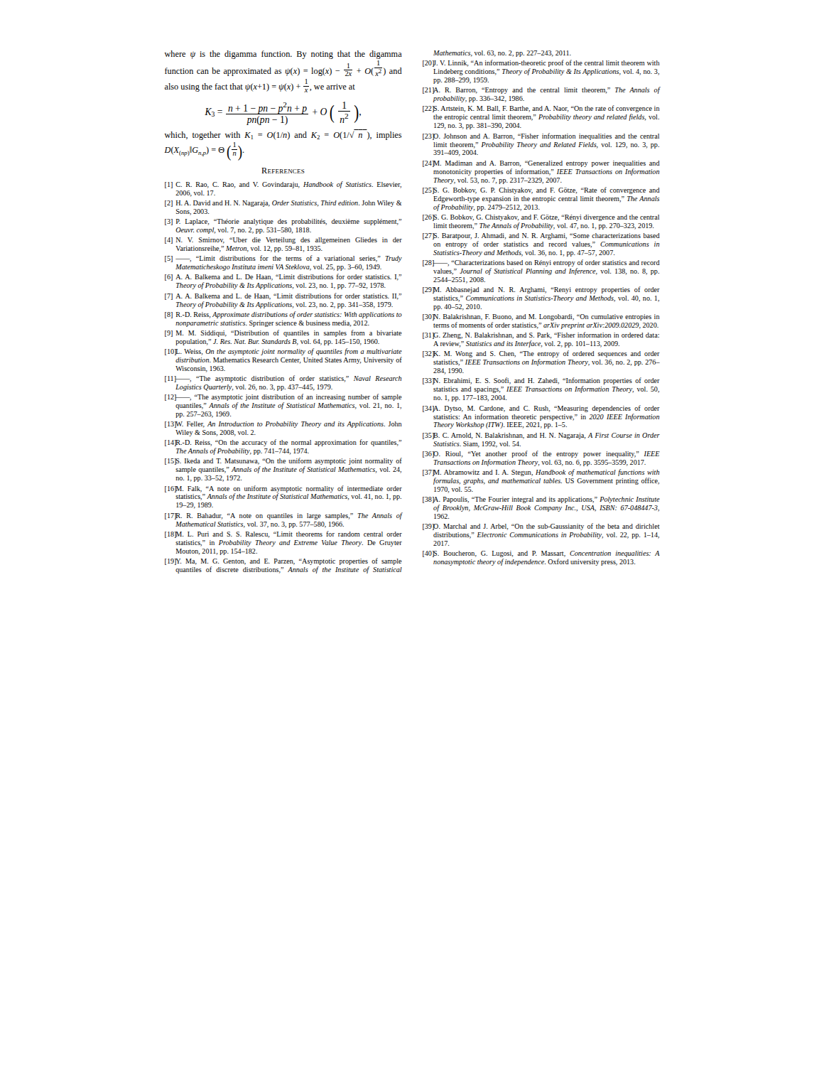where ψ is the digamma function. By noting that the digamma function can be approximated as ψ(x) = log(x) − 12x + O(1 x2) and also using the fact that ψ(x+1) = ψ(x) + 1 x, we arrive at
K 3 = n + 1 − pn − p2n + p pn(pn − 1) + O ( 1 n2 ),
which, together with K 1 = O(1/n) and K 2 = O(1/√ n ), implies D(X(np)‖Gn,p) = Θ (1 n).
References
[1] C. R. Rao, C. Rao, and V. Govindaraju, Handbook of Statistics. Elsevier, 2006, vol. 17.
[2] H. A. David and H. N. Nagaraja, Order Statistics, Third edition. John Wiley & Sons, 2003.
[3] P. Laplace, “Théorie analytique des probabilités, deuxième supplément,” Oeuvr. compl, vol. 7, no. 2, pp. 531–580, 1818.
[4] N. V. Smirnov, “Uber die Verteilung des allgemeinen Gliedes in der Variationsreihe,” Metron, vol. 12, pp. 59–81, 1935.
[5] ——, “Limit distributions for the terms of a variational series,” Trudy Matematicheskogo Instituta imeni VA Steklova, vol. 25, pp. 3–60, 1949.
[6] A. A. Balkema and L. De Haan, “Limit distributions for order statistics. I,” Theory of Probability & Its Applications, vol. 23, no. 1, pp. 77–92, 1978.
[7] A. A. Balkema and L. de Haan, “Limit distributions for order statistics. II,” Theory of Probability & Its Applications, vol. 23, no. 2, pp. 341–358, 1979.
[8] R.-D. Reiss, Approximate distributions of order statistics: With applications to nonparametric statistics. Springer science & business media, 2012.
[9] M. M. Siddiqui, “Distribution of quantiles in samples from a bivariate population,” J. Res. Nat. Bur. Standards B, vol. 64, pp. 145–150, 1960.
[10] L. Weiss, On the asymptotic joint normality of quantiles from a multivariate distribution. Mathematics Research Center, United States Army, University of Wisconsin, 1963.
[11] ——, “The asymptotic distribution of order statistics,” Naval Research Logistics Quarterly, vol. 26, no. 3, pp. 437–445, 1979.
[12] ——, “The asymptotic joint distribution of an increasing number of sample quantiles,” Annals of the Institute of Statistical Mathematics, vol. 21, no. 1, pp. 257–263, 1969.
[13] W. Feller, An Introduction to Probability Theory and its Applications. John Wiley & Sons, 2008, vol. 2.
[14] R.-D. Reiss, “On the accuracy of the normal approximation for quantiles,” The Annals of Probability, pp. 741–744, 1974.
[15] S. Ikeda and T. Matsunawa, “On the uniform asymptotic joint normality of sample quantiles,” Annals of the Institute of Statistical Mathematics, vol. 24, no. 1, pp. 33–52, 1972.
[16] M. Falk, “A note on uniform asymptotic normality of intermediate order statistics,” Annals of the Institute of Statistical Mathematics, vol. 41, no. 1, pp. 19–29, 1989.
[17] R. R. Bahadur, “A note on quantiles in large samples,” The Annals of Mathematical Statistics, vol. 37, no. 3, pp. 577–580, 1966.
[18] M. L. Puri and S. S. Ralescu, “Limit theorems for random central order statistics,” in Probability Theory and Extreme Value Theory. De Gruyter Mouton, 2011, pp. 154–182.
[19] Y. Ma, M. G. Genton, and E. Parzen, “Asymptotic properties of sample quantiles of discrete distributions,” Annals of the Institute of Statistical Mathematics, vol. 63, no. 2, pp. 227–243, 2011.
[20] J. V. Linnik, “An information-theoretic proof of the central limit theorem with Lindeberg conditions,” Theory of Probability & Its Applications, vol. 4, no. 3, pp. 288–299, 1959.
[21] A. R. Barron, “Entropy and the central limit theorem,” The Annals of probability, pp. 336–342, 1986.
[22] S. Artstein, K. M. Ball, F. Barthe, and A. Naor, “On the rate of convergence in the entropic central limit theorem,” Probability theory and related fields, vol. 129, no. 3, pp. 381–390, 2004.
[23] O. Johnson and A. Barron, “Fisher information inequalities and the central limit theorem,” Probability Theory and Related Fields, vol. 129, no. 3, pp. 391–409, 2004.
[24] M. Madiman and A. Barron, “Generalized entropy power inequalities and monotonicity properties of information,” IEEE Transactions on Information Theory, vol. 53, no. 7, pp. 2317–2329, 2007.
[25] S. G. Bobkov, G. P. Chistyakov, and F. Götze, “Rate of convergence and Edgeworth-type expansion in the entropic central limit theorem,” The Annals of Probability, pp. 2479–2512, 2013.
[26] S. G. Bobkov, G. Chistyakov, and F. Götze, “Rényi divergence and the central limit theorem,” The Annals of Probability, vol. 47, no. 1, pp. 270–323, 2019.
[27] S. Baratpour, J. Ahmadi, and N. R. Arghami, “Some characterizations based on entropy of order statistics and record values,” Communications in Statistics-Theory and Methods, vol. 36, no. 1, pp. 47–57, 2007.
[28] ——, “Characterizations based on Rényi entropy of order statistics and record values,” Journal of Statistical Planning and Inference, vol. 138, no. 8, pp. 2544–2551, 2008.
[29] M. Abbasnejad and N. R. Arghami, “Renyi entropy properties of order statistics,” Communications in Statistics-Theory and Methods, vol. 40, no. 1, pp. 40–52, 2010.
[30] N. Balakrishnan, F. Buono, and M. Longobardi, “On cumulative entropies in terms of moments of order statistics,” arXiv preprint arXiv:2009.02029, 2020.
[31] G. Zheng, N. Balakrishnan, and S. Park, “Fisher information in ordered data: A review,” Statistics and its Interface, vol. 2, pp. 101–113, 2009.
[32] K. M. Wong and S. Chen, “The entropy of ordered sequences and order statistics,” IEEE Transactions on Information Theory, vol. 36, no. 2, pp. 276–284, 1990.
[33] N. Ebrahimi, E. S. Soofi, and H. Zahedi, “Information properties of order statistics and spacings,” IEEE Transactions on Information Theory, vol. 50, no. 1, pp. 177–183, 2004.
[34] A. Dytso, M. Cardone, and C. Rush, “Measuring dependencies of order statistics: An information theoretic perspective,” in 2020 IEEE Information Theory Workshop (ITW). IEEE, 2021, pp. 1–5.
[35] B. C. Arnold, N. Balakrishnan, and H. N. Nagaraja, A First Course in Order Statistics. Siam, 1992, vol. 54.
[36] O. Rioul, “Yet another proof of the entropy power inequality,” IEEE Transactions on Information Theory, vol. 63, no. 6, pp. 3595–3599, 2017.
[37] M. Abramowitz and I. A. Stegun, Handbook of mathematical functions with formulas, graphs, and mathematical tables. US Government printing office, 1970, vol. 55.
[38] A. Papoulis, “The Fourier integral and its applications,” Polytechnic Institute of Brooklyn, McGraw-Hill Book Company Inc., USA, ISBN: 67-048447-3, 1962.
[39] O. Marchal and J. Arbel, “On the sub-Gaussianity of the beta and dirichlet distributions,” Electronic Communications in Probability, vol. 22, pp. 1–14, 2017.
[40] S. Boucheron, G. Lugosi, and P. Massart, Concentration inequalities: A nonasymptotic theory of independence. Oxford university press, 2013.